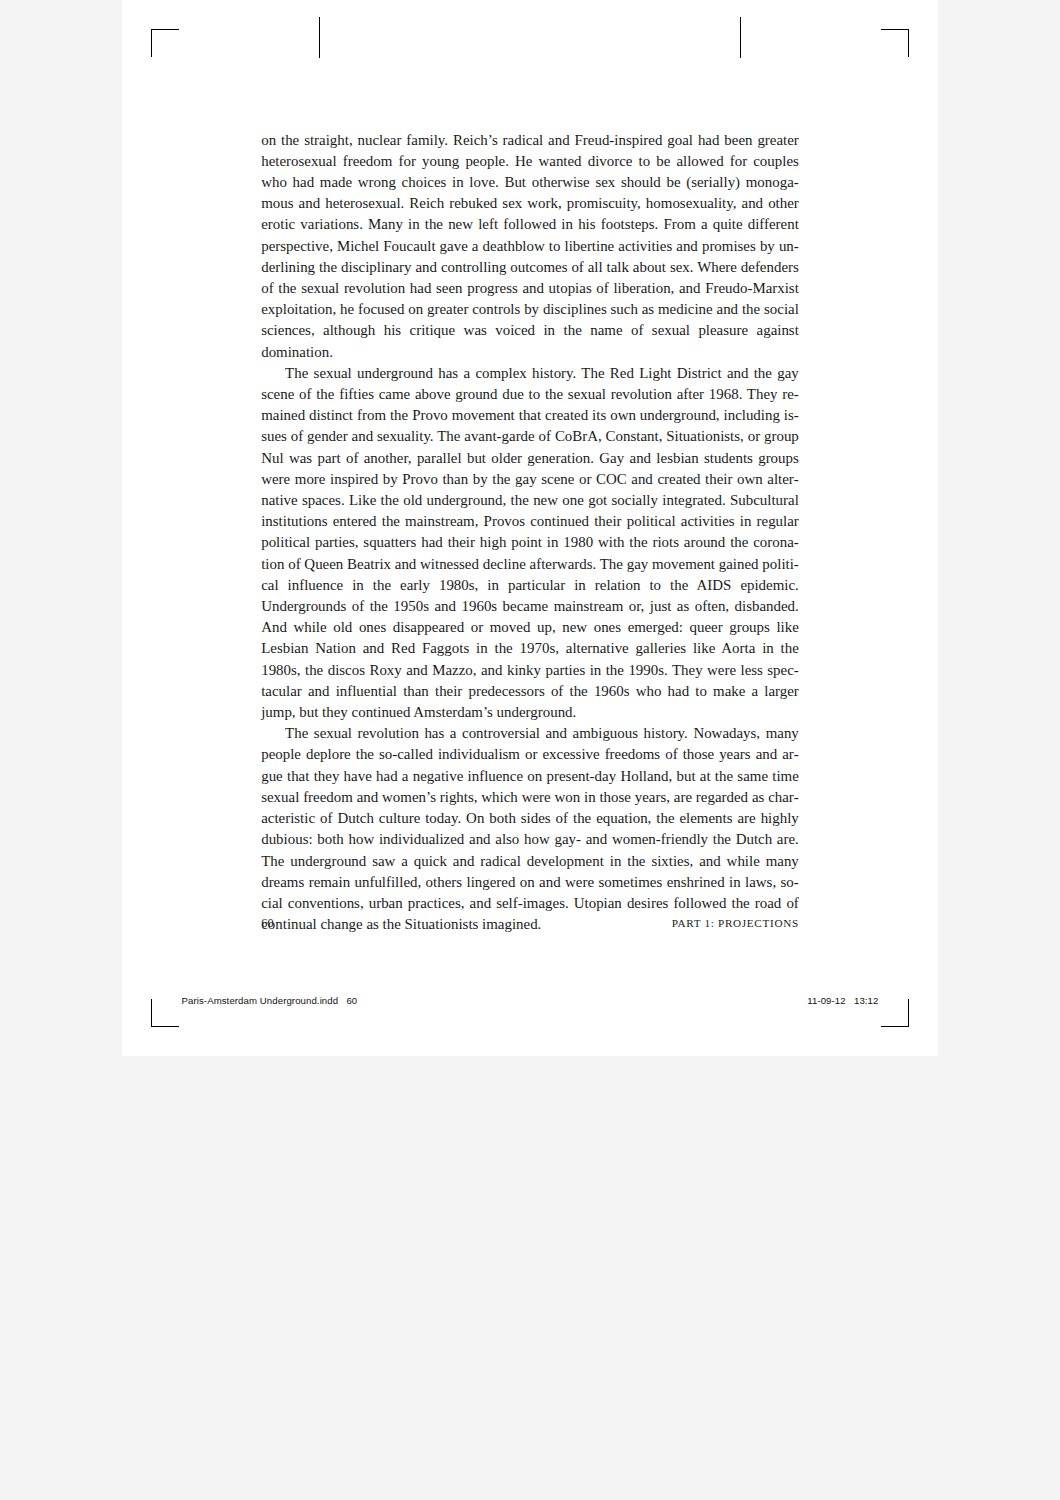on the straight, nuclear family. Reich’s radical and Freud-inspired goal had been greater heterosexual freedom for young people. He wanted divorce to be allowed for couples who had made wrong choices in love. But otherwise sex should be (serially) monogamous and heterosexual. Reich rebuked sex work, promiscuity, homosexuality, and other erotic variations. Many in the new left followed in his footsteps. From a quite different perspective, Michel Foucault gave a deathblow to libertine activities and promises by underlining the disciplinary and controlling outcomes of all talk about sex. Where defenders of the sexual revolution had seen progress and utopias of liberation, and Freudo-Marxist exploitation, he focused on greater controls by disciplines such as medicine and the social sciences, although his critique was voiced in the name of sexual pleasure against domination.
The sexual underground has a complex history. The Red Light District and the gay scene of the fifties came above ground due to the sexual revolution after 1968. They remained distinct from the Provo movement that created its own underground, including issues of gender and sexuality. The avant-garde of CoBrA, Constant, Situationists, or group Nul was part of another, parallel but older generation. Gay and lesbian students groups were more inspired by Provo than by the gay scene or COC and created their own alternative spaces. Like the old underground, the new one got socially integrated. Subcultural institutions entered the mainstream, Provos continued their political activities in regular political parties, squatters had their high point in 1980 with the riots around the coronation of Queen Beatrix and witnessed decline afterwards. The gay movement gained political influence in the early 1980s, in particular in relation to the AIDS epidemic. Undergrounds of the 1950s and 1960s became mainstream or, just as often, disbanded. And while old ones disappeared or moved up, new ones emerged: queer groups like Lesbian Nation and Red Faggots in the 1970s, alternative galleries like Aorta in the 1980s, the discos Roxy and Mazzo, and kinky parties in the 1990s. They were less spectacular and influential than their predecessors of the 1960s who had to make a larger jump, but they continued Amsterdam’s underground.
The sexual revolution has a controversial and ambiguous history. Nowadays, many people deplore the so-called individualism or excessive freedoms of those years and argue that they have had a negative influence on present-day Holland, but at the same time sexual freedom and women’s rights, which were won in those years, are regarded as characteristic of Dutch culture today. On both sides of the equation, the elements are highly dubious: both how individualized and also how gay- and women-friendly the Dutch are. The underground saw a quick and radical development in the sixties, and while many dreams remain unfulfilled, others lingered on and were sometimes enshrined in laws, social conventions, urban practices, and self-images. Utopian desires followed the road of continual change as the Situationists imagined.
60 part 1: projections
Paris-Amsterdam Underground.indd 60 11-09-12 13:12